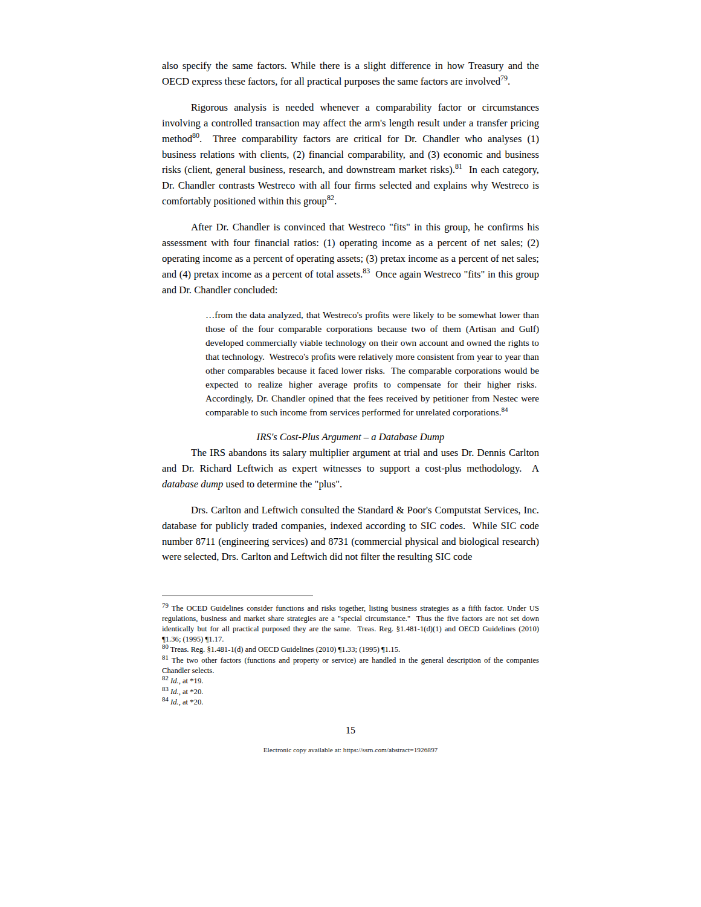also specify the same factors. While there is a slight difference in how Treasury and the OECD express these factors, for all practical purposes the same factors are involved79.
Rigorous analysis is needed whenever a comparability factor or circumstances involving a controlled transaction may affect the arm's length result under a transfer pricing method80. Three comparability factors are critical for Dr. Chandler who analyses (1) business relations with clients, (2) financial comparability, and (3) economic and business risks (client, general business, research, and downstream market risks).81 In each category, Dr. Chandler contrasts Westreco with all four firms selected and explains why Westreco is comfortably positioned within this group82.
After Dr. Chandler is convinced that Westreco "fits" in this group, he confirms his assessment with four financial ratios: (1) operating income as a percent of net sales; (2) operating income as a percent of operating assets; (3) pretax income as a percent of net sales; and (4) pretax income as a percent of total assets.83 Once again Westreco "fits" in this group and Dr. Chandler concluded:
…from the data analyzed, that Westreco's profits were likely to be somewhat lower than those of the four comparable corporations because two of them (Artisan and Gulf) developed commercially viable technology on their own account and owned the rights to that technology. Westreco's profits were relatively more consistent from year to year than other comparables because it faced lower risks. The comparable corporations would be expected to realize higher average profits to compensate for their higher risks. Accordingly, Dr. Chandler opined that the fees received by petitioner from Nestec were comparable to such income from services performed for unrelated corporations.84
IRS's Cost-Plus Argument – a Database Dump
The IRS abandons its salary multiplier argument at trial and uses Dr. Dennis Carlton and Dr. Richard Leftwich as expert witnesses to support a cost-plus methodology. A database dump used to determine the "plus".
Drs. Carlton and Leftwich consulted the Standard & Poor's Computstat Services, Inc. database for publicly traded companies, indexed according to SIC codes. While SIC code number 8711 (engineering services) and 8731 (commercial physical and biological research) were selected, Drs. Carlton and Leftwich did not filter the resulting SIC code
79 The OCED Guidelines consider functions and risks together, listing business strategies as a fifth factor. Under US regulations, business and market share strategies are a "special circumstance." Thus the five factors are not set down identically but for all practical purposed they are the same. Treas. Reg. §1.481-1(d)(1) and OECD Guidelines (2010) ¶1.36; (1995) ¶1.17.
80 Treas. Reg. §1.481-1(d) and OECD Guidelines (2010) ¶1.33; (1995) ¶1.15.
81 The two other factors (functions and property or service) are handled in the general description of the companies Chandler selects.
82 Id., at *19.
83 Id., at *20.
84 Id., at *20.
15
Electronic copy available at: https://ssrn.com/abstract=1926897